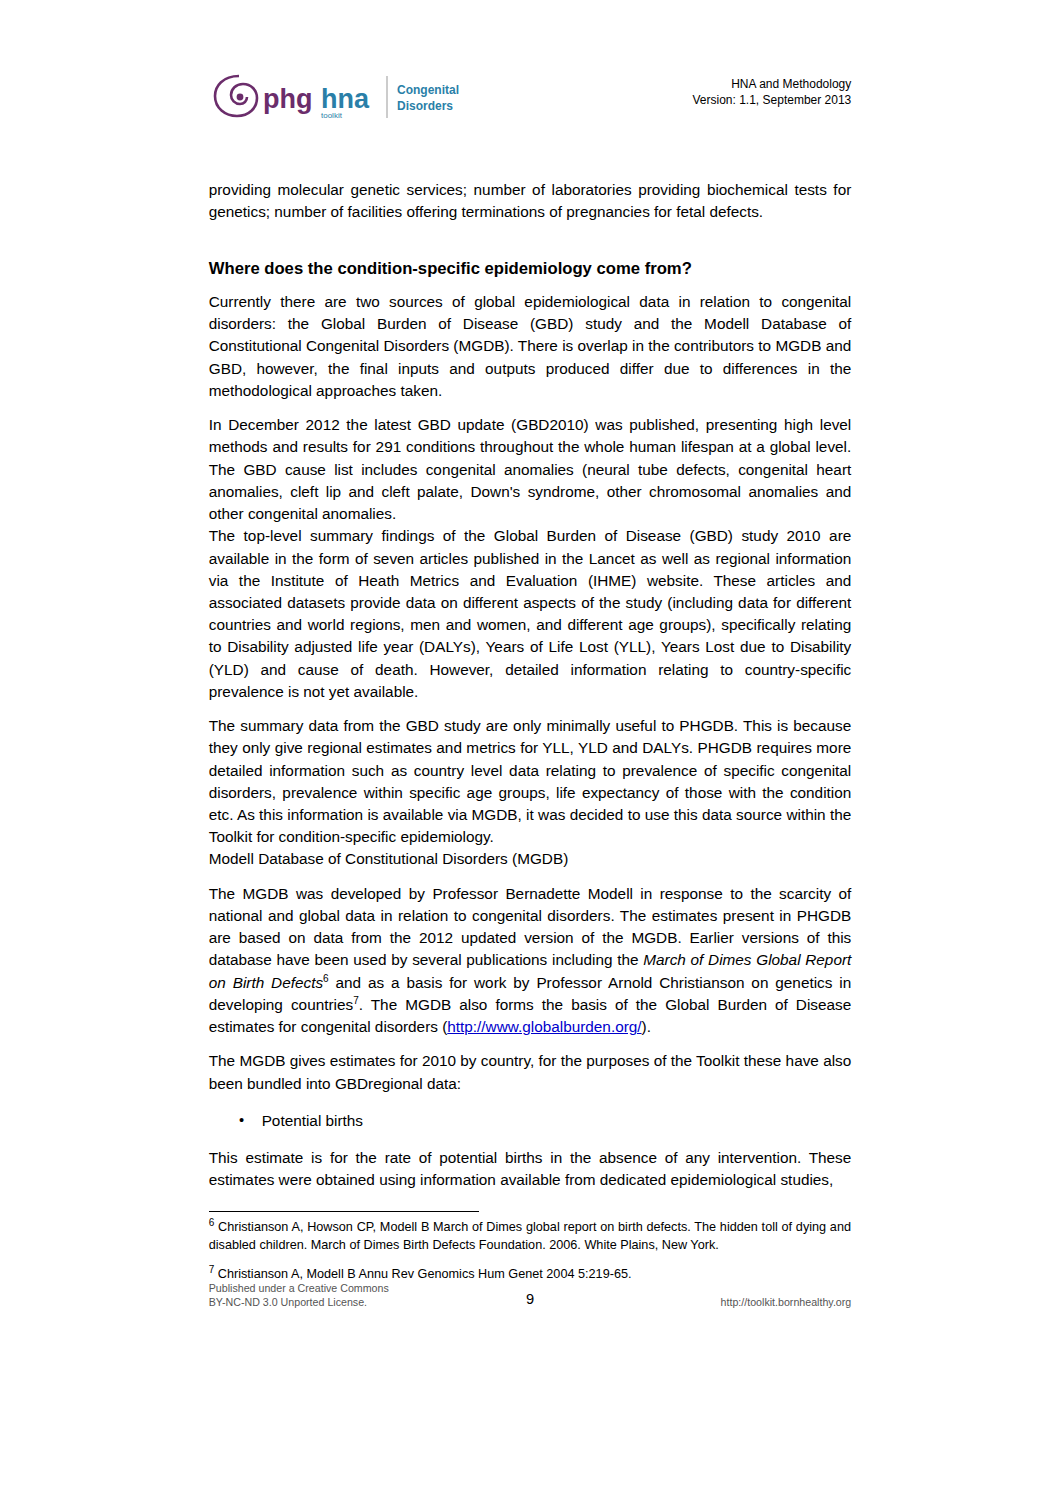phg hna toolkit Congenital Disorders
HNA and Methodology
Version: 1.1, September 2013
providing molecular genetic services; number of laboratories providing biochemical tests for genetics; number of facilities offering terminations of pregnancies for fetal defects.
Where does the condition-specific epidemiology come from?
Currently there are two sources of global epidemiological data in relation to congenital disorders: the Global Burden of Disease (GBD) study and the Modell Database of Constitutional Congenital Disorders (MGDB). There is overlap in the contributors to MGDB and GBD, however, the final inputs and outputs produced differ due to differences in the methodological approaches taken.
In December 2012 the latest GBD update (GBD2010) was published, presenting high level methods and results for 291 conditions throughout the whole human lifespan at a global level. The GBD cause list includes congenital anomalies (neural tube defects, congenital heart anomalies, cleft lip and cleft palate, Down's syndrome, other chromosomal anomalies and other congenital anomalies.
The top-level summary findings of the Global Burden of Disease (GBD) study 2010 are available in the form of seven articles published in the Lancet as well as regional information via the Institute of Heath Metrics and Evaluation (IHME) website. These articles and associated datasets provide data on different aspects of the study (including data for different countries and world regions, men and women, and different age groups), specifically relating to Disability adjusted life year (DALYs), Years of Life Lost (YLL), Years Lost due to Disability (YLD) and cause of death. However, detailed information relating to country-specific prevalence is not yet available.
The summary data from the GBD study are only minimally useful to PHGDB. This is because they only give regional estimates and metrics for YLL, YLD and DALYs. PHGDB requires more detailed information such as country level data relating to prevalence of specific congenital disorders, prevalence within specific age groups, life expectancy of those with the condition etc. As this information is available via MGDB, it was decided to use this data source within the Toolkit for condition-specific epidemiology.
Modell Database of Constitutional Disorders (MGDB)
The MGDB was developed by Professor Bernadette Modell in response to the scarcity of national and global data in relation to congenital disorders. The estimates present in PHGDB are based on data from the 2012 updated version of the MGDB. Earlier versions of this database have been used by several publications including the March of Dimes Global Report on Birth Defects6 and as a basis for work by Professor Arnold Christianson on genetics in developing countries7. The MGDB also forms the basis of the Global Burden of Disease estimates for congenital disorders (http://www.globalburden.org/).
The MGDB gives estimates for 2010 by country, for the purposes of the Toolkit these have also been bundled into GBDregional data:
Potential births
This estimate is for the rate of potential births in the absence of any intervention. These estimates were obtained using information available from dedicated epidemiological studies,
6 Christianson A, Howson CP, Modell B March of Dimes global report on birth defects. The hidden toll of dying and disabled children. March of Dimes Birth Defects Foundation. 2006. White Plains, New York.
7 Christianson A, Modell B Annu Rev Genomics Hum Genet 2004 5:219-65.
Published under a Creative Commons
BY-NC-ND 3.0 Unported License.
9
http://toolkit.bornhealthy.org